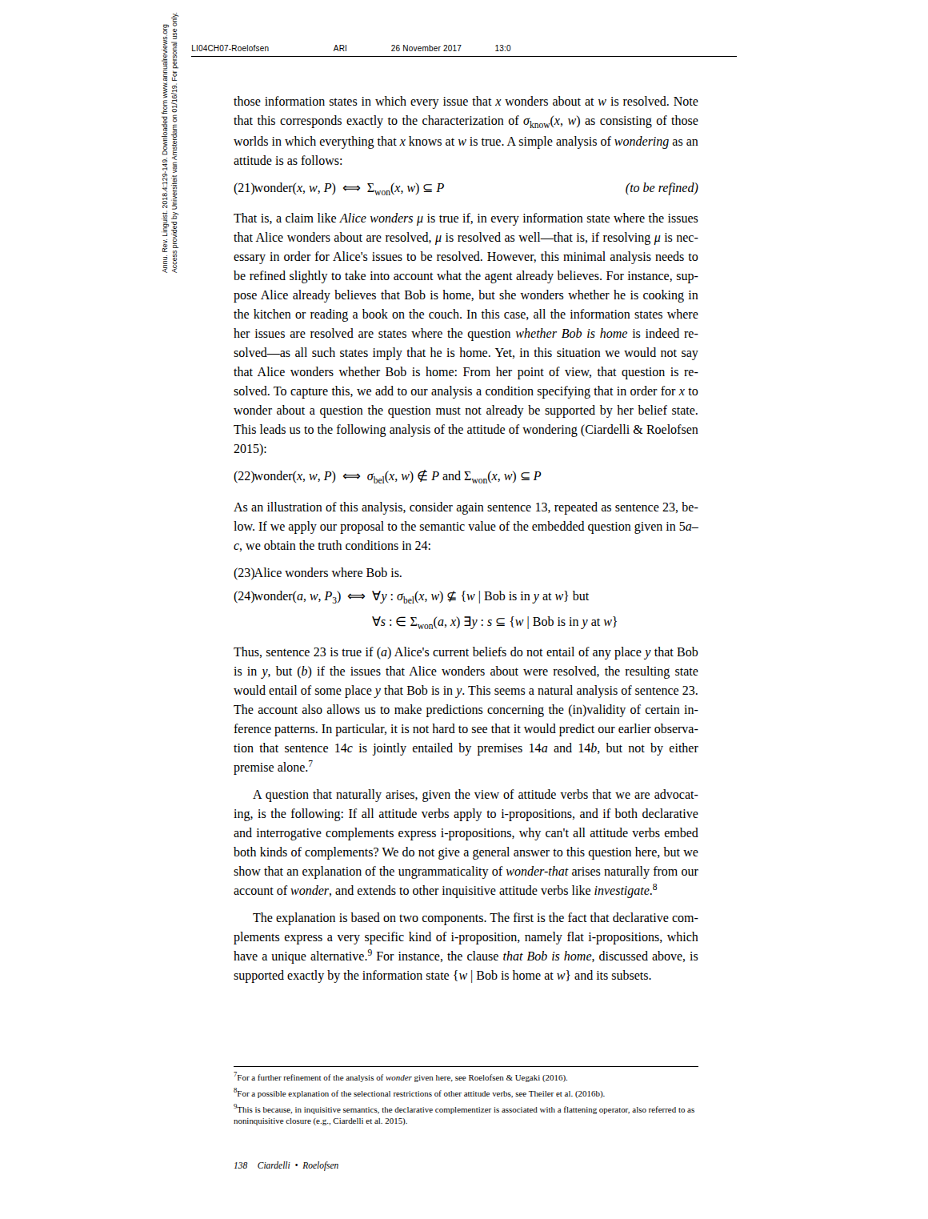LI04CH07-Roelofsen ARI 26 November 201713:0
Annu. Rev. Linguist. 2018.4:129-149. Downloaded from www.annualreviews.org
Access provided by Universiteit van Amsterdam on 01/16/19. For personal use only.
those information states in which every issue that x wonders about at w is resolved. Note that this corresponds exactly to the characterization of σknow(x, w) as consisting of those worlds in which everything that x knows at w is true. A simple analysis of wondering as an attitude is as follows:
(21) wonder(x, w, P) ⟺ Σwon(x, w) ⊆ P(to be refined)
That is, a claim like Alice wonders μ is true if, in every information state where the issues that Alice wonders about are resolved, μ is resolved as well—that is, if resolving μ is necessary in order for Alice's issues to be resolved. However, this minimal analysis needs to be refined slightly to take into account what the agent already believes. For instance, suppose Alice already believes that Bob is home, but she wonders whether he is cooking in the kitchen or reading a book on the couch. In this case, all the information states where her issues are resolved are states where the question whether Bob is home is indeed resolved—as all such states imply that he is home. Yet, in this situation we would not say that Alice wonders whether Bob is home: From her point of view, that question is resolved. To capture this, we add to our analysis a condition specifying that in order for x to wonder about a question the question must not already be supported by her belief state. This leads us to the following analysis of the attitude of wondering (Ciardelli & Roelofsen 2015):
(22) wonder(x, w, P) ⟺ σbel(x, w) ∉ P and Σwon(x, w) ⊆ P
As an illustration of this analysis, consider again sentence 13, repeated as sentence 23, below. If we apply our proposal to the semantic value of the embedded question given in 5a–c, we obtain the truth conditions in 24:
(23) Alice wonders where Bob is.
(24) wonder(a, w, P3) ⟺ ∀y : σbel(x, w) ⊈ {w | Bob is in y at w} but
∀s : ∈ Σwon(a, x) ∃y : s ⊆ {w | Bob is in y at w}
Thus, sentence 23 is true if (a) Alice's current beliefs do not entail of any place y that Bob is in y, but (b) if the issues that Alice wonders about were resolved, the resulting state would entail of some place y that Bob is in y. This seems a natural analysis of sentence 23. The account also allows us to make predictions concerning the (in)validity of certain inference patterns. In particular, it is not hard to see that it would predict our earlier observation that sentence 14c is jointly entailed by premises 14a and 14b, but not by either premise alone.7
A question that naturally arises, given the view of attitude verbs that we are advocating, is the following: If all attitude verbs apply to i-propositions, and if both declarative and interrogative complements express i-propositions, why can't all attitude verbs embed both kinds of complements? We do not give a general answer to this question here, but we show that an explanation of the ungrammaticality of wonder-that arises naturally from our account of wonder, and extends to other inquisitive attitude verbs like investigate.8
The explanation is based on two components. The first is the fact that declarative complements express a very specific kind of i-proposition, namely flat i-propositions, which have a unique alternative.9 For instance, the clause that Bob is home, discussed above, is supported exactly by the information state {w | Bob is home at w} and its subsets.
7For a further refinement of the analysis of wonder given here, see Roelofsen & Uegaki (2016).
8For a possible explanation of the selectional restrictions of other attitude verbs, see Theiler et al. (2016b).
9This is because, in inquisitive semantics, the declarative complementizer is associated with a flattening operator, also referred to as noninquisitive closure (e.g., Ciardelli et al. 2015).
138 Ciardelli • Roelofsen